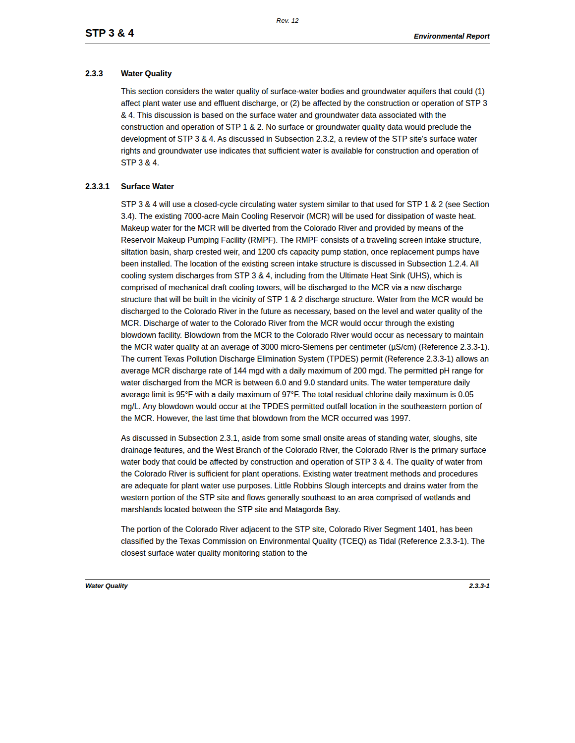Rev. 12
STP 3 & 4
Environmental Report
2.3.3 Water Quality
This section considers the water quality of surface-water bodies and groundwater aquifers that could (1) affect plant water use and effluent discharge, or (2) be affected by the construction or operation of STP 3 & 4. This discussion is based on the surface water and groundwater data associated with the construction and operation of STP 1 & 2. No surface or groundwater quality data would preclude the development of STP 3 & 4. As discussed in Subsection 2.3.2, a review of the STP site's surface water rights and groundwater use indicates that sufficient water is available for construction and operation of STP 3 & 4.
2.3.3.1 Surface Water
STP 3 & 4 will use a closed-cycle circulating water system similar to that used for STP 1 & 2 (see Section 3.4). The existing 7000-acre Main Cooling Reservoir (MCR) will be used for dissipation of waste heat. Makeup water for the MCR will be diverted from the Colorado River and provided by means of the Reservoir Makeup Pumping Facility (RMPF). The RMPF consists of a traveling screen intake structure, siltation basin, sharp crested weir, and 1200 cfs capacity pump station, once replacement pumps have been installed. The location of the existing screen intake structure is discussed in Subsection 1.2.4. All cooling system discharges from STP 3 & 4, including from the Ultimate Heat Sink (UHS), which is comprised of mechanical draft cooling towers, will be discharged to the MCR via a new discharge structure that will be built in the vicinity of STP 1 & 2 discharge structure. Water from the MCR would be discharged to the Colorado River in the future as necessary, based on the level and water quality of the MCR. Discharge of water to the Colorado River from the MCR would occur through the existing blowdown facility. Blowdown from the MCR to the Colorado River would occur as necessary to maintain the MCR water quality at an average of 3000 micro-Siemens per centimeter (µS/cm) (Reference 2.3.3-1). The current Texas Pollution Discharge Elimination System (TPDES) permit (Reference 2.3.3-1) allows an average MCR discharge rate of 144 mgd with a daily maximum of 200 mgd. The permitted pH range for water discharged from the MCR is between 6.0 and 9.0 standard units. The water temperature daily average limit is 95°F with a daily maximum of 97°F. The total residual chlorine daily maximum is 0.05 mg/L. Any blowdown would occur at the TPDES permitted outfall location in the southeastern portion of the MCR. However, the last time that blowdown from the MCR occurred was 1997.
As discussed in Subsection 2.3.1, aside from some small onsite areas of standing water, sloughs, site drainage features, and the West Branch of the Colorado River, the Colorado River is the primary surface water body that could be affected by construction and operation of STP 3 & 4. The quality of water from the Colorado River is sufficient for plant operations. Existing water treatment methods and procedures are adequate for plant water use purposes. Little Robbins Slough intercepts and drains water from the western portion of the STP site and flows generally southeast to an area comprised of wetlands and marshlands located between the STP site and Matagorda Bay.
The portion of the Colorado River adjacent to the STP site, Colorado River Segment 1401, has been classified by the Texas Commission on Environmental Quality (TCEQ) as Tidal (Reference 2.3.3-1). The closest surface water quality monitoring station to the
Water Quality
2.3.3-1